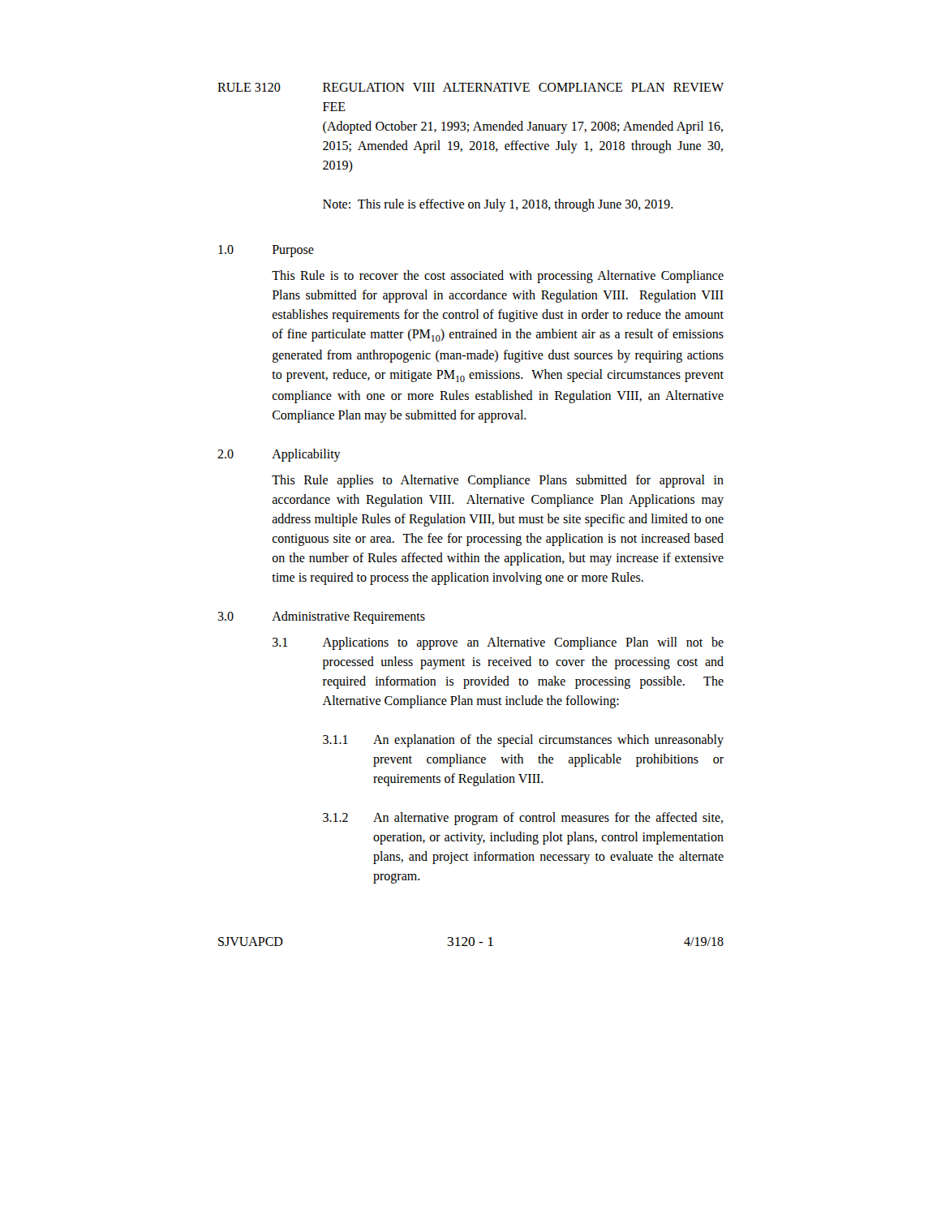RULE 3120
REGULATION VIII ALTERNATIVE COMPLIANCE PLAN REVIEW FEE
(Adopted October 21, 1993; Amended January 17, 2008; Amended April 16, 2015; Amended April 19, 2018, effective July 1, 2018 through June 30, 2019)
Note: This rule is effective on July 1, 2018, through June 30, 2019.
1.0
Purpose
This Rule is to recover the cost associated with processing Alternative Compliance Plans submitted for approval in accordance with Regulation VIII. Regulation VIII establishes requirements for the control of fugitive dust in order to reduce the amount of fine particulate matter (PM10) entrained in the ambient air as a result of emissions generated from anthropogenic (man-made) fugitive dust sources by requiring actions to prevent, reduce, or mitigate PM10 emissions. When special circumstances prevent compliance with one or more Rules established in Regulation VIII, an Alternative Compliance Plan may be submitted for approval.
2.0
Applicability
This Rule applies to Alternative Compliance Plans submitted for approval in accordance with Regulation VIII. Alternative Compliance Plan Applications may address multiple Rules of Regulation VIII, but must be site specific and limited to one contiguous site or area. The fee for processing the application is not increased based on the number of Rules affected within the application, but may increase if extensive time is required to process the application involving one or more Rules.
3.0
Administrative Requirements
3.1
Applications to approve an Alternative Compliance Plan will not be processed unless payment is received to cover the processing cost and required information is provided to make processing possible. The Alternative Compliance Plan must include the following:
3.1.1
An explanation of the special circumstances which unreasonably prevent compliance with the applicable prohibitions or requirements of Regulation VIII.
3.1.2
An alternative program of control measures for the affected site, operation, or activity, including plot plans, control implementation plans, and project information necessary to evaluate the alternate program.
SJVUAPCD
3120 - 1
4/19/18